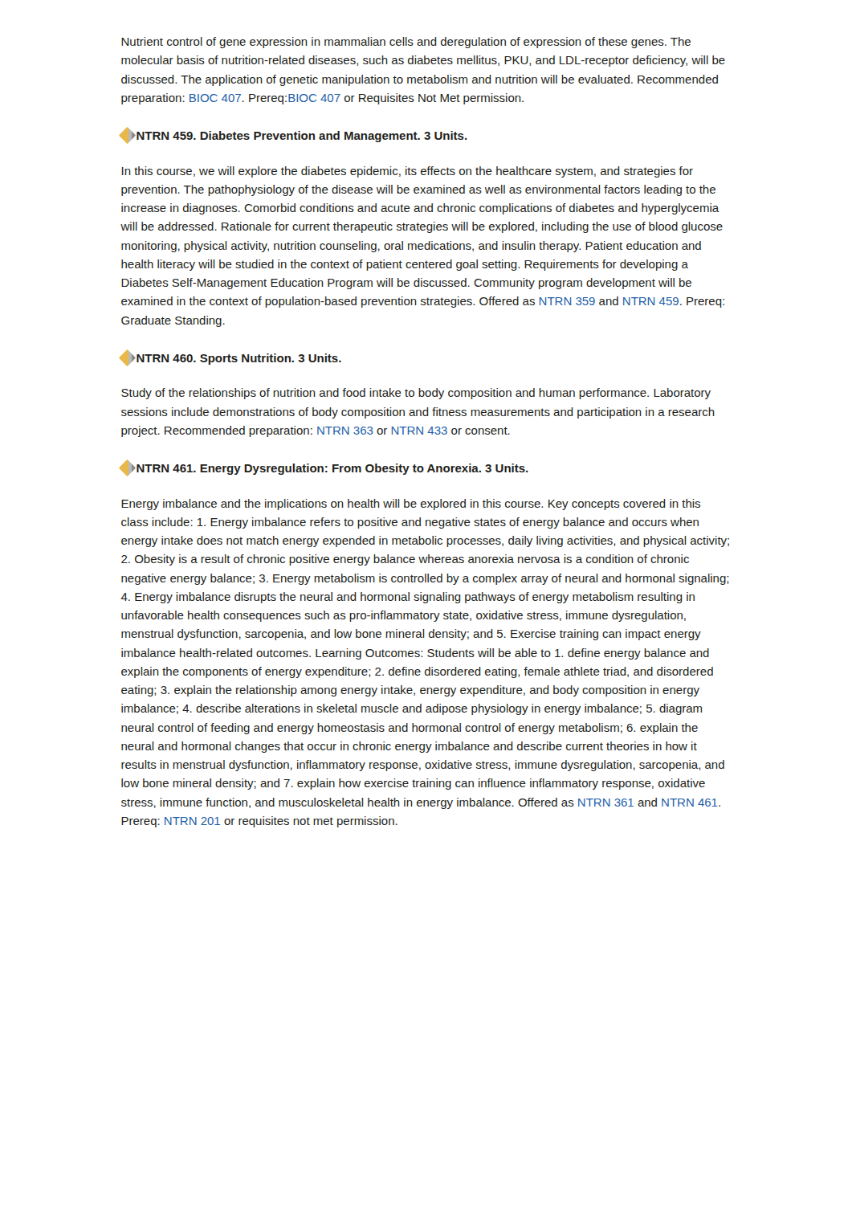Nutrient control of gene expression in mammalian cells and deregulation of expression of these genes. The molecular basis of nutrition-related diseases, such as diabetes mellitus, PKU, and LDL-receptor deficiency, will be discussed. The application of genetic manipulation to metabolism and nutrition will be evaluated. Recommended preparation: BIOC 407. Prereq:BIOC 407 or Requisites Not Met permission.
NTRN 459. Diabetes Prevention and Management. 3 Units.
In this course, we will explore the diabetes epidemic, its effects on the healthcare system, and strategies for prevention. The pathophysiology of the disease will be examined as well as environmental factors leading to the increase in diagnoses. Comorbid conditions and acute and chronic complications of diabetes and hyperglycemia will be addressed. Rationale for current therapeutic strategies will be explored, including the use of blood glucose monitoring, physical activity, nutrition counseling, oral medications, and insulin therapy. Patient education and health literacy will be studied in the context of patient centered goal setting. Requirements for developing a Diabetes Self-Management Education Program will be discussed. Community program development will be examined in the context of population-based prevention strategies. Offered as NTRN 359 and NTRN 459. Prereq: Graduate Standing.
NTRN 460. Sports Nutrition. 3 Units.
Study of the relationships of nutrition and food intake to body composition and human performance. Laboratory sessions include demonstrations of body composition and fitness measurements and participation in a research project. Recommended preparation: NTRN 363 or NTRN 433 or consent.
NTRN 461. Energy Dysregulation: From Obesity to Anorexia. 3 Units.
Energy imbalance and the implications on health will be explored in this course. Key concepts covered in this class include: 1. Energy imbalance refers to positive and negative states of energy balance and occurs when energy intake does not match energy expended in metabolic processes, daily living activities, and physical activity; 2. Obesity is a result of chronic positive energy balance whereas anorexia nervosa is a condition of chronic negative energy balance; 3. Energy metabolism is controlled by a complex array of neural and hormonal signaling; 4. Energy imbalance disrupts the neural and hormonal signaling pathways of energy metabolism resulting in unfavorable health consequences such as pro-inflammatory state, oxidative stress, immune dysregulation, menstrual dysfunction, sarcopenia, and low bone mineral density; and 5. Exercise training can impact energy imbalance health-related outcomes. Learning Outcomes: Students will be able to 1. define energy balance and explain the components of energy expenditure; 2. define disordered eating, female athlete triad, and disordered eating; 3. explain the relationship among energy intake, energy expenditure, and body composition in energy imbalance; 4. describe alterations in skeletal muscle and adipose physiology in energy imbalance; 5. diagram neural control of feeding and energy homeostasis and hormonal control of energy metabolism; 6. explain the neural and hormonal changes that occur in chronic energy imbalance and describe current theories in how it results in menstrual dysfunction, inflammatory response, oxidative stress, immune dysregulation, sarcopenia, and low bone mineral density; and 7. explain how exercise training can influence inflammatory response, oxidative stress, immune function, and musculoskeletal health in energy imbalance. Offered as NTRN 361 and NTRN 461. Prereq: NTRN 201 or requisites not met permission.